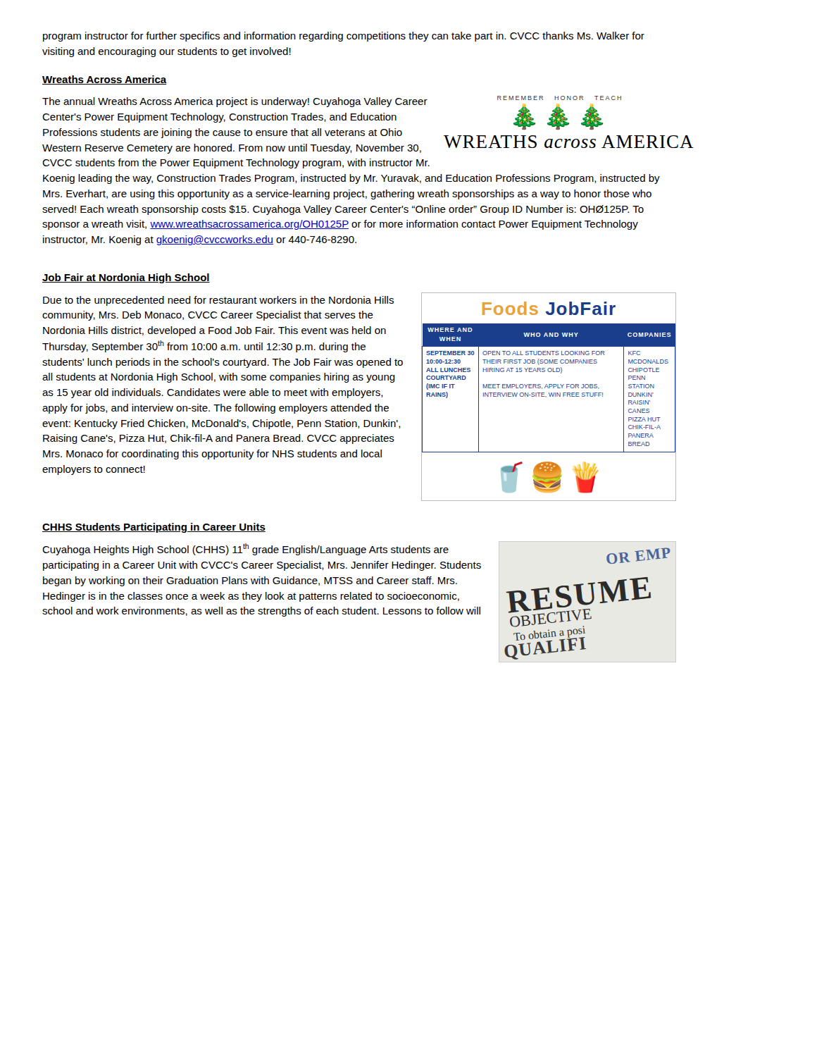program instructor for further specifics and information regarding competitions they can take part in. CVCC thanks Ms. Walker for visiting and encouraging our students to get involved!
Wreaths Across America
REMEMBER HONOR TEACH
🎄🎄🎄
WREATHS across AMERICA
The annual Wreaths Across America project is underway! Cuyahoga Valley Career Center's Power Equipment Technology, Construction Trades, and Education Professions students are joining the cause to ensure that all veterans at Ohio Western Reserve Cemetery are honored. From now until Tuesday, November 30, CVCC students from the Power Equipment Technology program, with instructor Mr. Koenig leading the way, Construction Trades Program, instructed by Mr. Yuravak, and Education Professions Program, instructed by Mrs. Everhart, are using this opportunity as a service-learning project, gathering wreath sponsorships as a way to honor those who served! Each wreath sponsorship costs $15. Cuyahoga Valley Career Center's “Online order” Group ID Number is: OHØ125P. To sponsor a wreath visit, www.wreathsacrossamerica.org/OH0125P or for more information contact Power Equipment Technology instructor, Mr. Koenig at gkoenig@cvccworks.edu or 440-746-8290.
Job Fair at Nordonia High School
Foods JobFair
| Where and When | Who and Why | Companies |
| --- | --- | --- |
| September 30 10:00-12:30 All Lunches Courtyard (IMC if it rains) | Open to all students looking for their first job (some companies hiring at 15 years old) Meet employers, apply for jobs, interview on-site, win free stuff! | KFC McDonalds Chipotle Penn Station Dunkin' Raisin' Canes Pizza Hut Chik-Fil-A Panera Bread |
🥤🍔🍟
Due to the unprecedented need for restaurant workers in the Nordonia Hills community, Mrs. Deb Monaco, CVCC Career Specialist that serves the Nordonia Hills district, developed a Food Job Fair. This event was held on Thursday, September 30th from 10:00 a.m. until 12:30 p.m. during the students' lunch periods in the school's courtyard. The Job Fair was opened to all students at Nordonia High School, with some companies hiring as young as 15 year old individuals. Candidates were able to meet with employers, apply for jobs, and interview on-site. The following employers attended the event: Kentucky Fried Chicken, McDonald's, Chipotle, Penn Station, Dunkin', Raising Cane's, Pizza Hut, Chik-fil-A and Panera Bread. CVCC appreciates Mrs. Monaco for coordinating this opportunity for NHS students and local employers to connect!
CHHS Students Participating in Career Units
OR EMP
RESUME
OBJECTIVE
To obtain a posi
QUALIFI
Cuyahoga Heights High School (CHHS) 11th grade English/Language Arts students are participating in a Career Unit with CVCC's Career Specialist, Mrs. Jennifer Hedinger. Students began by working on their Graduation Plans with Guidance, MTSS and Career staff. Mrs. Hedinger is in the classes once a week as they look at patterns related to socioeconomic, school and work environments, as well as the strengths of each student. Lessons to follow will